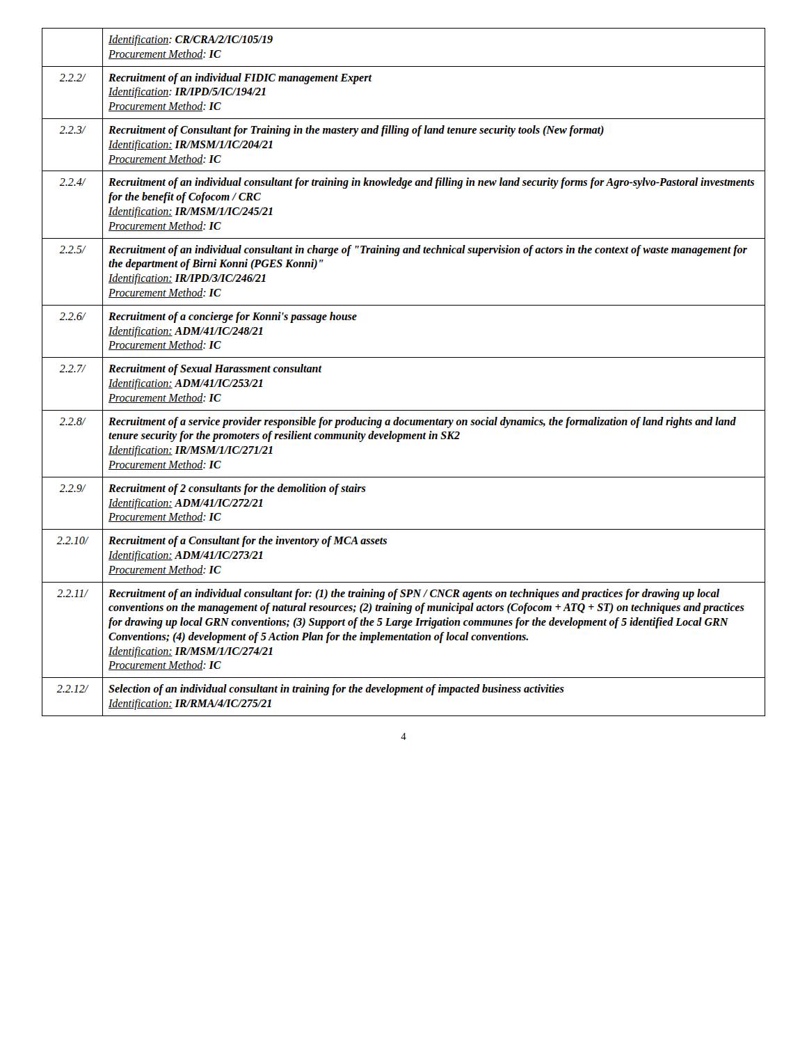| | Identification : CR/CRA/2/IC/105/19 Procurement Method : IC |
| 2.2.2/ | Recruitment of an individual FIDIC management Expert Identification : IR/IPD/5/IC/194/21 Procurement Method : IC |
| 2.2.3/ | Recruitment of Consultant for Training in the mastery and filling of land tenure security tools (New format) Identification: IR/MSM/1/IC/204/21 Procurement Method : IC |
| 2.2.4/ | Recruitment of an individual consultant for training in knowledge and filling in new land security forms for Agro-sylvo-Pastoral investments for the benefit of Cofocom / CRC Identification: IR/MSM/1/IC/245/21 Procurement Method : IC |
| 2.2.5/ | Recruitment of an individual consultant in charge of "Training and technical supervision of actors in the context of waste management for the department of Birni Konni (PGES Konni)" Identification: IR/IPD/3/IC/246/21 Procurement Method : IC |
| 2.2.6/ | Recruitment of a concierge for Konni's passage house Identification: ADM/41/IC/248/21 Procurement Method : IC |
| 2.2.7/ | Recruitment of Sexual Harassment consultant Identification: ADM/41/IC/253/21 Procurement Method : IC |
| 2.2.8/ | Recruitment of a service provider responsible for producing a documentary on social dynamics, the formalization of land rights and land tenure security for the promoters of resilient community development in SK2 Identification: IR/MSM/1/IC/271/21 Procurement Method : IC |
| 2.2.9/ | Recruitment of 2 consultants for the demolition of stairs Identification: ADM/41/IC/272/21 Procurement Method : IC |
| 2.2.10/ | Recruitment of a Consultant for the inventory of MCA assets Identification: ADM/41/IC/273/21 Procurement Method : IC |
| 2.2.11/ | Recruitment of an individual consultant for: (1) the training of SPN / CNCR agents on techniques and practices for drawing up local conventions on the management of natural resources; (2) training of municipal actors (Cofocom + ATQ + ST) on techniques and practices for drawing up local GRN conventions; (3) Support of the 5 Large Irrigation communes for the development of 5 identified Local GRN Conventions; (4) development of 5 Action Plan for the implementation of local conventions. Identification: IR/MSM/1/IC/274/21 Procurement Method : IC |
| 2.2.12/ | Selection of an individual consultant in training for the development of impacted business activities Identification: IR/RMA/4/IC/275/21 |
4